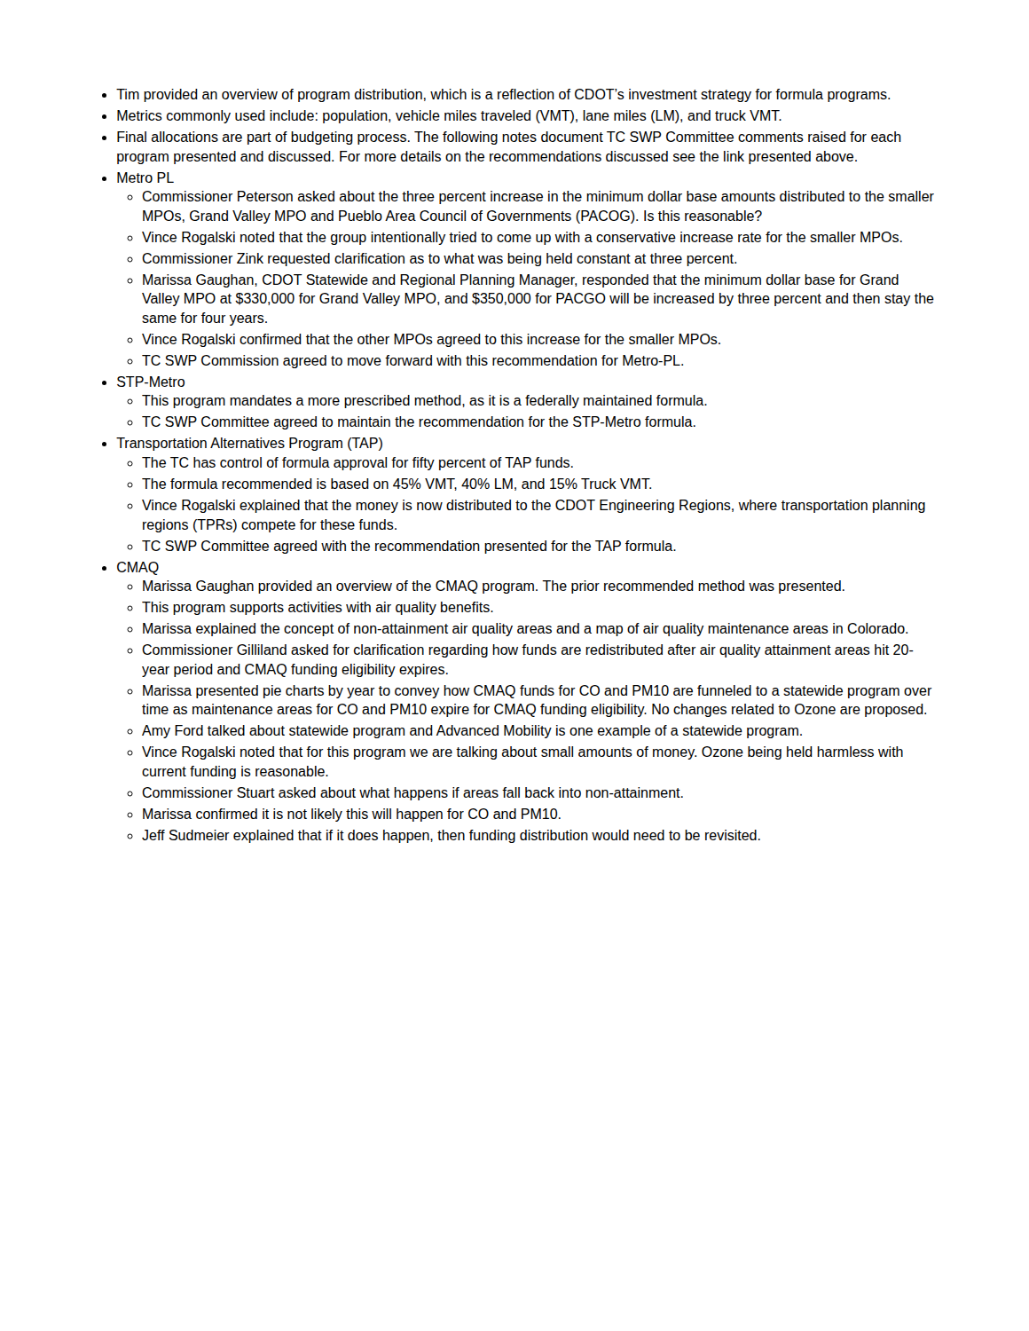Tim provided an overview of program distribution, which is a reflection of CDOT’s investment strategy for formula programs.
Metrics commonly used include: population, vehicle miles traveled (VMT), lane miles (LM), and truck VMT.
Final allocations are part of budgeting process. The following notes document TC SWP Committee comments raised for each program presented and discussed. For more details on the recommendations discussed see the link presented above.
Metro PL
Commissioner Peterson asked about the three percent increase in the minimum dollar base amounts distributed to the smaller MPOs, Grand Valley MPO and Pueblo Area Council of Governments (PACOG). Is this reasonable?
Vince Rogalski noted that the group intentionally tried to come up with a conservative increase rate for the smaller MPOs.
Commissioner Zink requested clarification as to what was being held constant at three percent.
Marissa Gaughan, CDOT Statewide and Regional Planning Manager, responded that the minimum dollar base for Grand Valley MPO at $330,000 for Grand Valley MPO, and $350,000 for PACGO will be increased by three percent and then stay the same for four years.
Vince Rogalski confirmed that the other MPOs agreed to this increase for the smaller MPOs.
TC SWP Commission agreed to move forward with this recommendation for Metro-PL.
STP-Metro
This program mandates a more prescribed method, as it is a federally maintained formula.
TC SWP Committee agreed to maintain the recommendation for the STP-Metro formula.
Transportation Alternatives Program (TAP)
The TC has control of formula approval for fifty percent of TAP funds.
The formula recommended is based on 45% VMT, 40% LM, and 15% Truck VMT.
Vince Rogalski explained that the money is now distributed to the CDOT Engineering Regions, where transportation planning regions (TPRs) compete for these funds.
TC SWP Committee agreed with the recommendation presented for the TAP formula.
CMAQ
Marissa Gaughan provided an overview of the CMAQ program. The prior recommended method was presented.
This program supports activities with air quality benefits.
Marissa explained the concept of non-attainment air quality areas and a map of air quality maintenance areas in Colorado.
Commissioner Gilliland asked for clarification regarding how funds are redistributed after air quality attainment areas hit 20-year period and CMAQ funding eligibility expires.
Marissa presented pie charts by year to convey how CMAQ funds for CO and PM10 are funneled to a statewide program over time as maintenance areas for CO and PM10 expire for CMAQ funding eligibility. No changes related to Ozone are proposed.
Amy Ford talked about statewide program and Advanced Mobility is one example of a statewide program.
Vince Rogalski noted that for this program we are talking about small amounts of money. Ozone being held harmless with current funding is reasonable.
Commissioner Stuart asked about what happens if areas fall back into non-attainment.
Marissa confirmed it is not likely this will happen for CO and PM10.
Jeff Sudmeier explained that if it does happen, then funding distribution would need to be revisited.